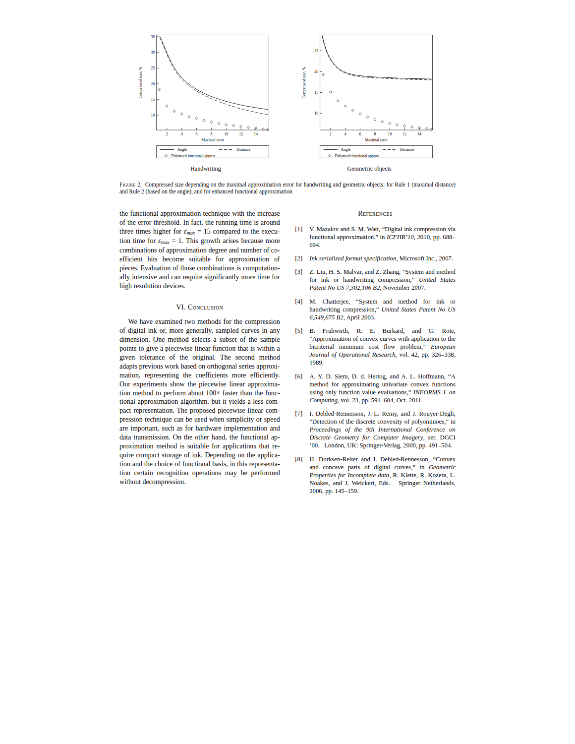35 30 25 20 15 10 Compressed size, % 2 4 6 8 10 12 14 Maximal error Angle Distance Enhanced functional approx.
Handwriting
25 20 15 10 Compressed size, % 2 4 6 8 10 12 14 Maximal error Angle Distance Enhanced functional approx.
Geometric objects
Figure 2. Compressed size depending on the maximal approximation error for handwriting and geometric objects: for Rule 1 (maximal distance) and Rule 2 (based on the angle), and for enhanced functional approximation
the functional approximation technique with the increase of the error threshold. In fact, the running time is around three times higher for εmax = 15 compared to the execution time for εmax = 1. This growth arises because more combinations of approximation degree and number of coefficient bits become suitable for approximation of pieces. Evaluation of those combinations is computationally intensive and can require significantly more time for high resolution devices.
VI. Conclusion
We have examined two methods for the compression of digital ink or, more generally, sampled curves in any dimension. One method selects a subset of the sample points to give a piecewise linear function that is within a given tolerance of the original. The second method adapts previous work based on orthogonal series approximation, representing the coefficients more efficiently. Our experiments show the piecewise linear approximation method to perform about 100× faster than the functional approximation algorithm, but it yields a less compact representation. The proposed piecewise linear compression technique can be used when simplicity or speed are important, such as for hardware implementation and data transmission. On the other hand, the functional approximation method is suitable for applications that require compact storage of ink. Depending on the application and the choice of functional basis, in this representation certain recognition operations may be performed without decompression.
References
[1] V. Mazalov and S. M. Watt, “Digital ink compression via functional approximation.” in ICFHR’10, 2010, pp. 688–694.
[2] Ink serialized format specification, Microsoft Inc., 2007.
[3] Z. Liu, H. S. Malvar, and Z. Zhang, “System and method for ink or handwriting compression,” United States Patent No US 7,302,106 B2, November 2007.
[4] M. Chatterjee, “System and method for ink or handwriting compression,” United States Patent No US 6,549,675 B2, April 2003.
[5] B. Fruhwirth, R. E. Burkard, and G. Rote, “Approximation of convex curves with application to the bicriterial minimum cost flow problem,” European Journal of Operational Research, vol. 42, pp. 326–338, 1989.
[6] A. Y. D. Siem, D. d. Hertog, and A. L. Hoffmann, “A method for approximating univariate convex functions using only function value evaluations,” INFORMS J. on Computing, vol. 23, pp. 591–604, Oct. 2011.
[7] I. Debled-Rennesson, J.-L. Remy, and J. Rouyer-Degli, “Detection of the discrete convexity of polyominoes,” in Proceedings of the 9th International Conference on Discrete Geometry for Computer Imagery, ser. DGCI ’00. London, UK: Springer-Verlag, 2000, pp. 491–504.
[8] H. Dorksen-Reiter and I. Debled-Rennesson, “Convex and concave parts of digital curves,” in Geometric Properties for Incomplete data, R. Klette, R. Kozera, L. Noakes, and J. Weickert, Eds. Springer Netherlands, 2006, pp. 145–159.